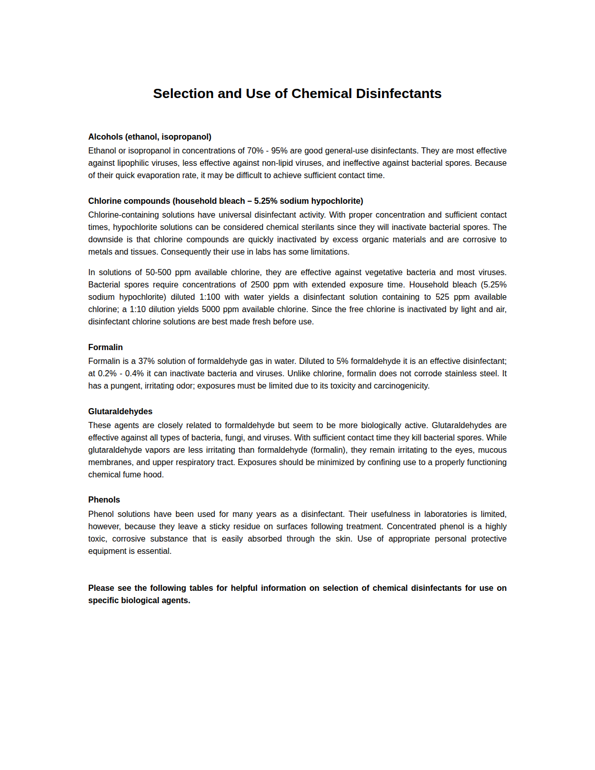Selection and Use of Chemical Disinfectants
Alcohols (ethanol, isopropanol)
Ethanol or isopropanol in concentrations of 70% - 95% are good general-use disinfectants. They are most effective against lipophilic viruses, less effective against non-lipid viruses, and ineffective against bacterial spores. Because of their quick evaporation rate, it may be difficult to achieve sufficient contact time.
Chlorine compounds (household bleach – 5.25% sodium hypochlorite)
Chlorine-containing solutions have universal disinfectant activity. With proper concentration and sufficient contact times, hypochlorite solutions can be considered chemical sterilants since they will inactivate bacterial spores. The downside is that chlorine compounds are quickly inactivated by excess organic materials and are corrosive to metals and tissues. Consequently their use in labs has some limitations.
In solutions of 50-500 ppm available chlorine, they are effective against vegetative bacteria and most viruses. Bacterial spores require concentrations of 2500 ppm with extended exposure time. Household bleach (5.25% sodium hypochlorite) diluted 1:100 with water yields a disinfectant solution containing to 525 ppm available chlorine; a 1:10 dilution yields 5000 ppm available chlorine. Since the free chlorine is inactivated by light and air, disinfectant chlorine solutions are best made fresh before use.
Formalin
Formalin is a 37% solution of formaldehyde gas in water. Diluted to 5% formaldehyde it is an effective disinfectant; at 0.2% - 0.4% it can inactivate bacteria and viruses. Unlike chlorine, formalin does not corrode stainless steel. It has a pungent, irritating odor; exposures must be limited due to its toxicity and carcinogenicity.
Glutaraldehydes
These agents are closely related to formaldehyde but seem to be more biologically active. Glutaraldehydes are effective against all types of bacteria, fungi, and viruses. With sufficient contact time they kill bacterial spores. While glutaraldehyde vapors are less irritating than formaldehyde (formalin), they remain irritating to the eyes, mucous membranes, and upper respiratory tract. Exposures should be minimized by confining use to a properly functioning chemical fume hood.
Phenols
Phenol solutions have been used for many years as a disinfectant. Their usefulness in laboratories is limited, however, because they leave a sticky residue on surfaces following treatment. Concentrated phenol is a highly toxic, corrosive substance that is easily absorbed through the skin. Use of appropriate personal protective equipment is essential.
Please see the following tables for helpful information on selection of chemical disinfectants for use on specific biological agents.